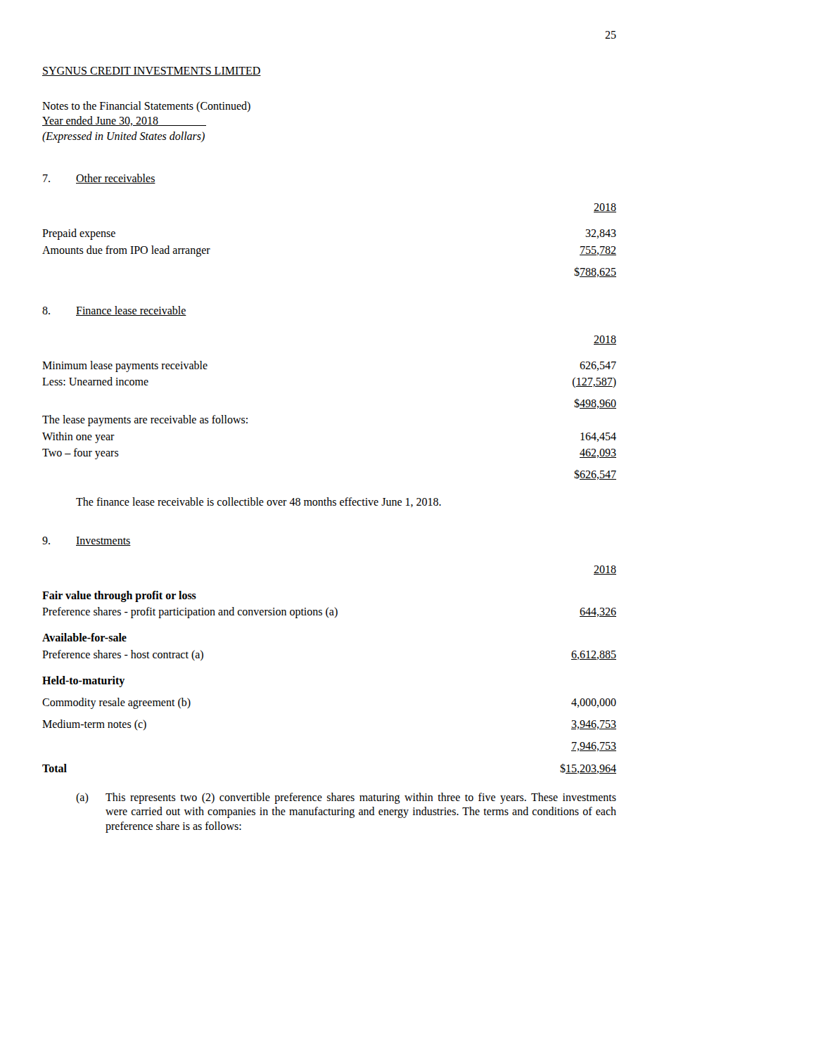25
SYGNUS CREDIT INVESTMENTS LIMITED
Notes to the Financial Statements (Continued)
Year ended June 30, 2018
(Expressed in United States dollars)
7.
Other receivables
| | | 2018 |
| Prepaid expense | | 32,843 |
| Amounts due from IPO lead arranger | | 755,782 |
| | | $ 788,625 |
8.
Finance lease receivable
| | | 2018 |
| Minimum lease payments receivable | | 626,547 |
| Less: Unearned income | | ( 127,587 ) |
| | | $ 498,960 |
| The lease payments are receivable as follows: | | |
| Within one year | | 164,454 |
| Two – four years | | 462,093 |
| | | $ 626,547 |
The finance lease receivable is collectible over 48 months effective June 1, 2018.
9.
Investments
| | | 2018 |
| Fair value through profit or loss | | |
| Preference shares - profit participation and conversion options (a) | | 644,326 |
| Available-for-sale | | |
| Preference shares - host contract (a) | | 6,612,885 |
| Held-to-maturity | | |
| Commodity resale agreement (b) | | 4,000,000 |
| Medium-term notes (c) | | 3,946,753 |
| | | 7,946,753 |
| Total | | $ 15,203,964 |
(a)
This represents two (2) convertible preference shares maturing within three to five years. These investments were carried out with companies in the manufacturing and energy industries. The terms and conditions of each preference share is as follows: